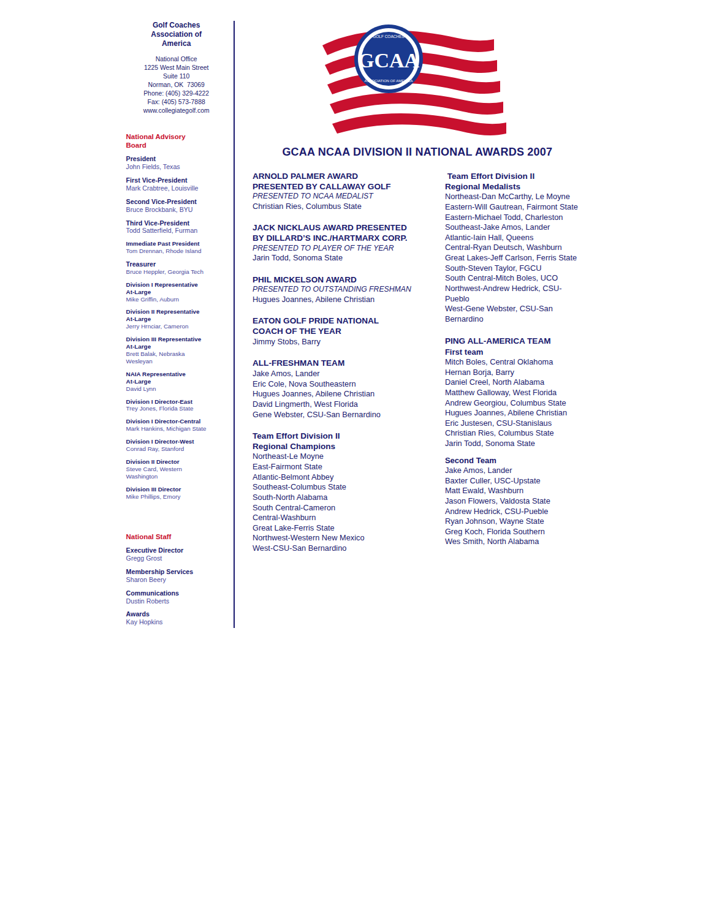Golf Coaches
Association of
America
National Office
1225 West Main Street
Suite 110
Norman, OK 73069
Phone: (405) 329-4222
Fax: (405) 573-7888
www.collegiategolf.com
National Advisory
Board
President
John Fields, Texas
First Vice-President
Mark Crabtree, Louisville
Second Vice-President
Bruce Brockbank, BYU
Third Vice-President
Todd Satterfield, Furman
Immediate Past President
Tom Drennan, Rhode Island
Treasurer
Bruce Heppler, Georgia Tech
Division I Representative
At-Large
Mike Griffin, Auburn
Division II Representative
At-Large
Jerry Hrnciar, Cameron
Division III Representative
At-Large
Brett Balak, Nebraska
Wesleyan
NAIA Representative
At-Large
David Lynn
Division I Director-East
Trey Jones, Florida State
Division I Director-Central
Mark Hankins, Michigan State
Division I Director-West
Conrad Ray, Stanford
Division II Director
Steve Card, Western
Washington
Division III Director
Mike Phillips, Emory
National Staff
Executive Director
Gregg Grost
Membership Services
Sharon Beery
Communications
Dustin Roberts
Awards
Kay Hopkins
GCAA GOLF COACHES ASSOCIATION OF AMERICA
GCAA NCAA DIVISION II NATIONAL AWARDS 2007
ARNOLD PALMER AWARD
PRESENTED BY CALLAWAY GOLF
PRESENTED TO NCAA MEDALIST
Christian Ries, Columbus State
JACK NICKLAUS AWARD PRESENTED
BY DILLARD’S INC./HARTMARX CORP.
PRESENTED TO PLAYER OF THE YEAR
Jarin Todd, Sonoma State
PHIL MICKELSON AWARD
PRESENTED TO OUTSTANDING FRESHMAN
Hugues Joannes, Abilene Christian
EATON GOLF PRIDE NATIONAL
COACH OF THE YEAR
Jimmy Stobs, Barry
ALL-FRESHMAN TEAM
Jake Amos, Lander
Eric Cole, Nova Southeastern
Hugues Joannes, Abilene Christian
David Lingmerth, West Florida
Gene Webster, CSU-San Bernardino
Team Effort Division II
Regional Champions
Northeast-Le Moyne
East-Fairmont State
Atlantic-Belmont Abbey
Southeast-Columbus State
South-North Alabama
South Central-Cameron
Central-Washburn
Great Lake-Ferris State
Northwest-Western New Mexico
West-CSU-San Bernardino
Team Effort Division II
Regional Medalists
Northeast-Dan McCarthy, Le Moyne
Eastern-Will Gautrean, Fairmont State
Eastern-Michael Todd, Charleston
Southeast-Jake Amos, Lander
Atlantic-Iain Hall, Queens
Central-Ryan Deutsch, Washburn
Great Lakes-Jeff Carlson, Ferris State
South-Steven Taylor, FGCU
South Central-Mitch Boles, UCO
Northwest-Andrew Hedrick, CSU-Pueblo
West-Gene Webster, CSU-San Bernardino
PING ALL-AMERICA TEAM
First team
Mitch Boles, Central Oklahoma
Hernan Borja, Barry
Daniel Creel, North Alabama
Matthew Galloway, West Florida
Andrew Georgiou, Columbus State
Hugues Joannes, Abilene Christian
Eric Justesen, CSU-Stanislaus
Christian Ries, Columbus State
Jarin Todd, Sonoma State
Second Team
Jake Amos, Lander
Baxter Culler, USC-Upstate
Matt Ewald, Washburn
Jason Flowers, Valdosta State
Andrew Hedrick, CSU-Pueble
Ryan Johnson, Wayne State
Greg Koch, Florida Southern
Wes Smith, North Alabama